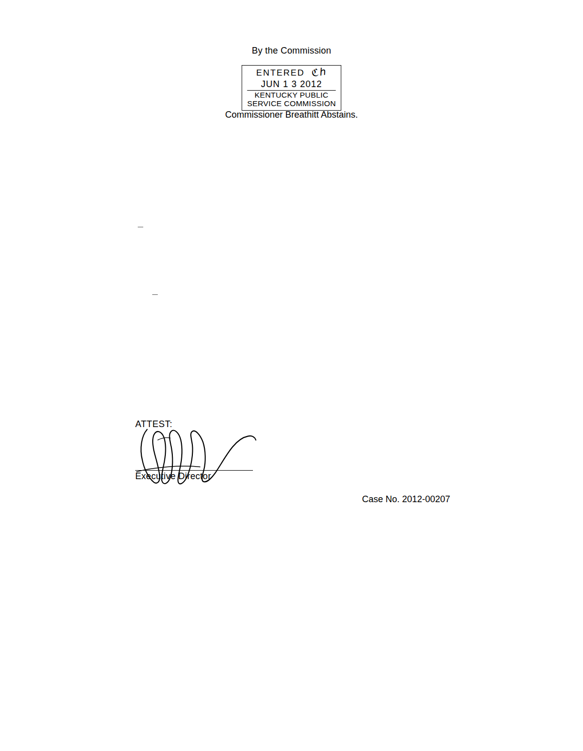By the Commission
ENTERED ℭℎ
JUN 1 3 2012
KENTUCKY PUBLIC
SERVICE COMMISSION
Commissioner Breathitt Abstains.
ATTEST:
Executive Director
Case No. 2012-00207